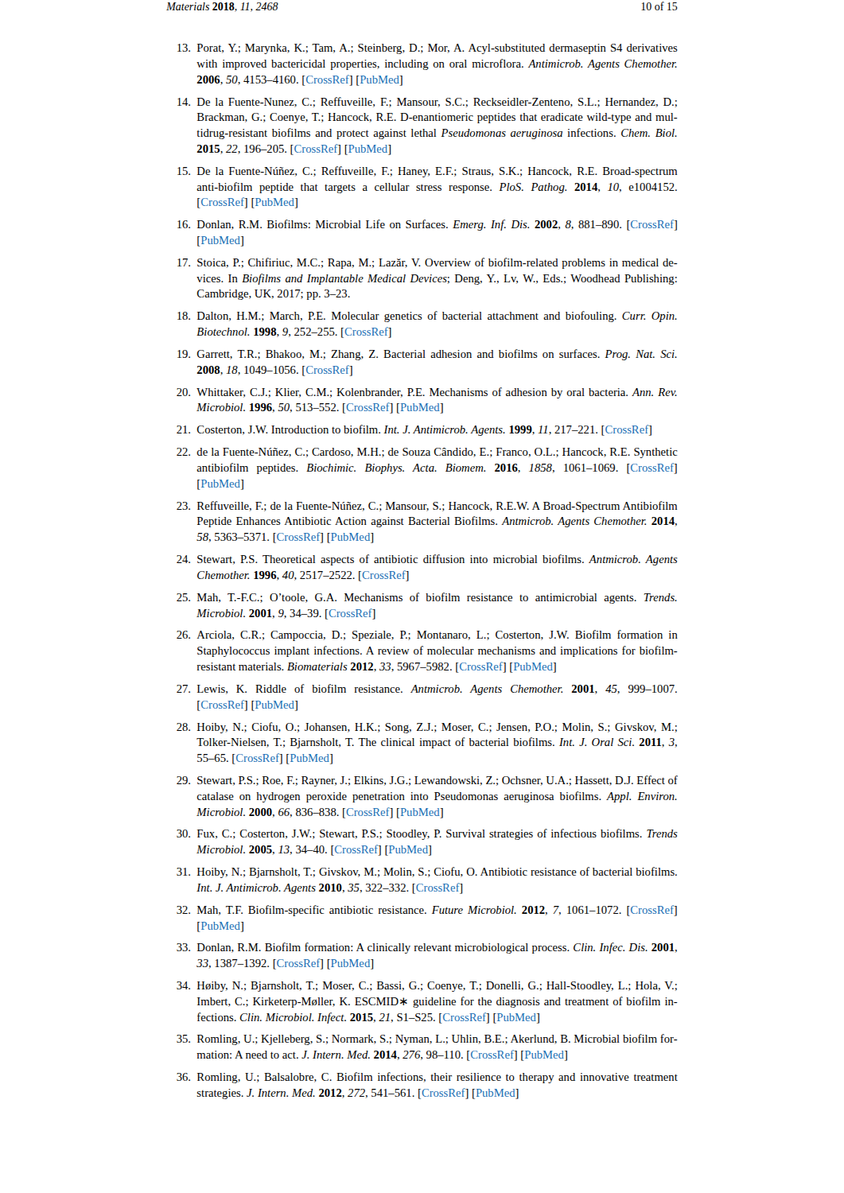Materials 2018, 11, 2468 10 of 15
Porat, Y.; Marynka, K.; Tam, A.; Steinberg, D.; Mor, A. Acyl-substituted dermaseptin S4 derivatives with improved bactericidal properties, including on oral microflora. Antimicrob. Agents Chemother. 2006, 50, 4153–4160. [CrossRef] [PubMed]
De la Fuente-Nunez, C.; Reffuveille, F.; Mansour, S.C.; Reckseidler-Zenteno, S.L.; Hernandez, D.; Brackman, G.; Coenye, T.; Hancock, R.E. D-enantiomeric peptides that eradicate wild-type and multidrug-resistant biofilms and protect against lethal Pseudomonas aeruginosa infections. Chem. Biol. 2015, 22, 196–205. [CrossRef] [PubMed]
De la Fuente-Núñez, C.; Reffuveille, F.; Haney, E.F.; Straus, S.K.; Hancock, R.E. Broad-spectrum anti-biofilm peptide that targets a cellular stress response. PloS. Pathog. 2014, 10, e1004152. [CrossRef] [PubMed]
Donlan, R.M. Biofilms: Microbial Life on Surfaces. Emerg. Inf. Dis. 2002, 8, 881–890. [CrossRef] [PubMed]
Stoica, P.; Chifiriuc, M.C.; Rapa, M.; Lazăr, V. Overview of biofilm-related problems in medical devices. In Biofilms and Implantable Medical Devices; Deng, Y., Lv, W., Eds.; Woodhead Publishing: Cambridge, UK, 2017; pp. 3–23.
Dalton, H.M.; March, P.E. Molecular genetics of bacterial attachment and biofouling. Curr. Opin. Biotechnol. 1998, 9, 252–255. [CrossRef]
Garrett, T.R.; Bhakoo, M.; Zhang, Z. Bacterial adhesion and biofilms on surfaces. Prog. Nat. Sci. 2008, 18, 1049–1056. [CrossRef]
Whittaker, C.J.; Klier, C.M.; Kolenbrander, P.E. Mechanisms of adhesion by oral bacteria. Ann. Rev. Microbiol. 1996, 50, 513–552. [CrossRef] [PubMed]
Costerton, J.W. Introduction to biofilm. Int. J. Antimicrob. Agents. 1999, 11, 217–221. [CrossRef]
de la Fuente-Núñez, C.; Cardoso, M.H.; de Souza Cândido, E.; Franco, O.L.; Hancock, R.E. Synthetic antibiofilm peptides. Biochimic. Biophys. Acta. Biomem. 2016, 1858, 1061–1069. [CrossRef] [PubMed]
Reffuveille, F.; de la Fuente-Núñez, C.; Mansour, S.; Hancock, R.E.W. A Broad-Spectrum Antibiofilm Peptide Enhances Antibiotic Action against Bacterial Biofilms. Antmicrob. Agents Chemother. 2014, 58, 5363–5371. [CrossRef] [PubMed]
Stewart, P.S. Theoretical aspects of antibiotic diffusion into microbial biofilms. Antmicrob. Agents Chemother. 1996, 40, 2517–2522. [CrossRef]
Mah, T.-F.C.; O’toole, G.A. Mechanisms of biofilm resistance to antimicrobial agents. Trends. Microbiol. 2001, 9, 34–39. [CrossRef]
Arciola, C.R.; Campoccia, D.; Speziale, P.; Montanaro, L.; Costerton, J.W. Biofilm formation in Staphylococcus implant infections. A review of molecular mechanisms and implications for biofilm-resistant materials. Biomaterials 2012, 33, 5967–5982. [CrossRef] [PubMed]
Lewis, K. Riddle of biofilm resistance. Antmicrob. Agents Chemother. 2001, 45, 999–1007. [CrossRef] [PubMed]
Hoiby, N.; Ciofu, O.; Johansen, H.K.; Song, Z.J.; Moser, C.; Jensen, P.O.; Molin, S.; Givskov, M.; Tolker-Nielsen, T.; Bjarnsholt, T. The clinical impact of bacterial biofilms. Int. J. Oral Sci. 2011, 3, 55–65. [CrossRef] [PubMed]
Stewart, P.S.; Roe, F.; Rayner, J.; Elkins, J.G.; Lewandowski, Z.; Ochsner, U.A.; Hassett, D.J. Effect of catalase on hydrogen peroxide penetration into Pseudomonas aeruginosa biofilms. Appl. Environ. Microbiol. 2000, 66, 836–838. [CrossRef] [PubMed]
Fux, C.; Costerton, J.W.; Stewart, P.S.; Stoodley, P. Survival strategies of infectious biofilms. Trends Microbiol. 2005, 13, 34–40. [CrossRef] [PubMed]
Hoiby, N.; Bjarnsholt, T.; Givskov, M.; Molin, S.; Ciofu, O. Antibiotic resistance of bacterial biofilms. Int. J. Antimicrob. Agents 2010, 35, 322–332. [CrossRef]
Mah, T.F. Biofilm-specific antibiotic resistance. Future Microbiol. 2012, 7, 1061–1072. [CrossRef] [PubMed]
Donlan, R.M. Biofilm formation: A clinically relevant microbiological process. Clin. Infec. Dis. 2001, 33, 1387–1392. [CrossRef] [PubMed]
Høiby, N.; Bjarnsholt, T.; Moser, C.; Bassi, G.; Coenye, T.; Donelli, G.; Hall-Stoodley, L.; Hola, V.; Imbert, C.; Kirketerp-Møller, K. ESCMID∗ guideline for the diagnosis and treatment of biofilm infections. Clin. Microbiol. Infect. 2015, 21, S1–S25. [CrossRef] [PubMed]
Romling, U.; Kjelleberg, S.; Normark, S.; Nyman, L.; Uhlin, B.E.; Akerlund, B. Microbial biofilm formation: A need to act. J. Intern. Med. 2014, 276, 98–110. [CrossRef] [PubMed]
Romling, U.; Balsalobre, C. Biofilm infections, their resilience to therapy and innovative treatment strategies. J. Intern. Med. 2012, 272, 541–561. [CrossRef] [PubMed]